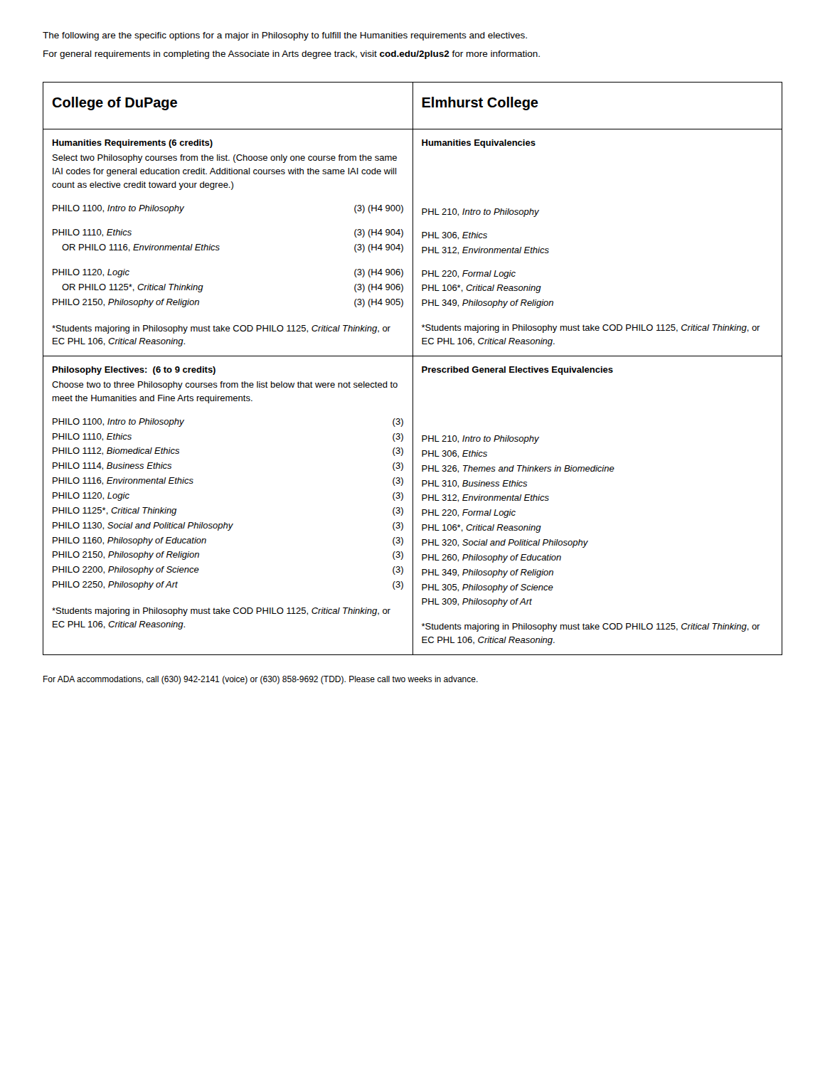The following are the specific options for a major in Philosophy to fulfill the Humanities requirements and electives.
For general requirements in completing the Associate in Arts degree track, visit cod.edu/2plus2 for more information.
| College of DuPage | Elmhurst College |
| --- | --- |
| Humanities Requirements (6 credits) Select two Philosophy courses from the list. (Choose only one course from the same IAI codes for general education credit. Additional courses with the same IAI code will count as elective credit toward your degree.) / PHILO 1100, Intro to Philosophy / (3) (H4 900) / / PHILO 1110, Ethics / (3) (H4 904) / / OR PHILO 1116, Environmental Ethics / (3) (H4 904) / / PHILO 1120, Logic / (3) (H4 906) / / OR PHILO 1125*, Critical Thinking / (3) (H4 906) / / PHILO 2150, Philosophy of Religion / (3) (H4 905) / *Students majoring in Philosophy must take COD PHILO 1125, Critical Thinking , or EC PHL 106, Critical Reasoning . | Humanities Equivalencies PHL 210, Intro to Philosophy PHL 306, Ethics PHL 312, Environmental Ethics PHL 220, Formal Logic PHL 106*, Critical Reasoning PHL 349, Philosophy of Religion *Students majoring in Philosophy must take COD PHILO 1125, Critical Thinking , or EC PHL 106, Critical Reasoning . |
| Philosophy Electives: (6 to 9 credits) Choose two to three Philosophy courses from the list below that were not selected to meet the Humanities and Fine Arts requirements. / PHILO 1100, Intro to Philosophy / (3) / / PHILO 1110, Ethics / (3) / / PHILO 1112, Biomedical Ethics / (3) / / PHILO 1114, Business Ethics / (3) / / PHILO 1116, Environmental Ethics / (3) / / PHILO 1120, Logic / (3) / / PHILO 1125*, Critical Thinking / (3) / / PHILO 1130, Social and Political Philosophy / (3) / / PHILO 1160, Philosophy of Education / (3) / / PHILO 2150, Philosophy of Religion / (3) / / PHILO 2200, Philosophy of Science / (3) / / PHILO 2250, Philosophy of Art / (3) / *Students majoring in Philosophy must take COD PHILO 1125, Critical Thinking , or EC PHL 106, Critical Reasoning . | Prescribed General Electives Equivalencies PHL 210, Intro to Philosophy PHL 306, Ethics PHL 326, Themes and Thinkers in Biomedicine PHL 310, Business Ethics PHL 312, Environmental Ethics PHL 220, Formal Logic PHL 106*, Critical Reasoning PHL 320, Social and Political Philosophy PHL 260, Philosophy of Education PHL 349, Philosophy of Religion PHL 305, Philosophy of Science PHL 309, Philosophy of Art *Students majoring in Philosophy must take COD PHILO 1125, Critical Thinking , or EC PHL 106, Critical Reasoning . |
For ADA accommodations, call (630) 942-2141 (voice) or (630) 858-9692 (TDD). Please call two weeks in advance.